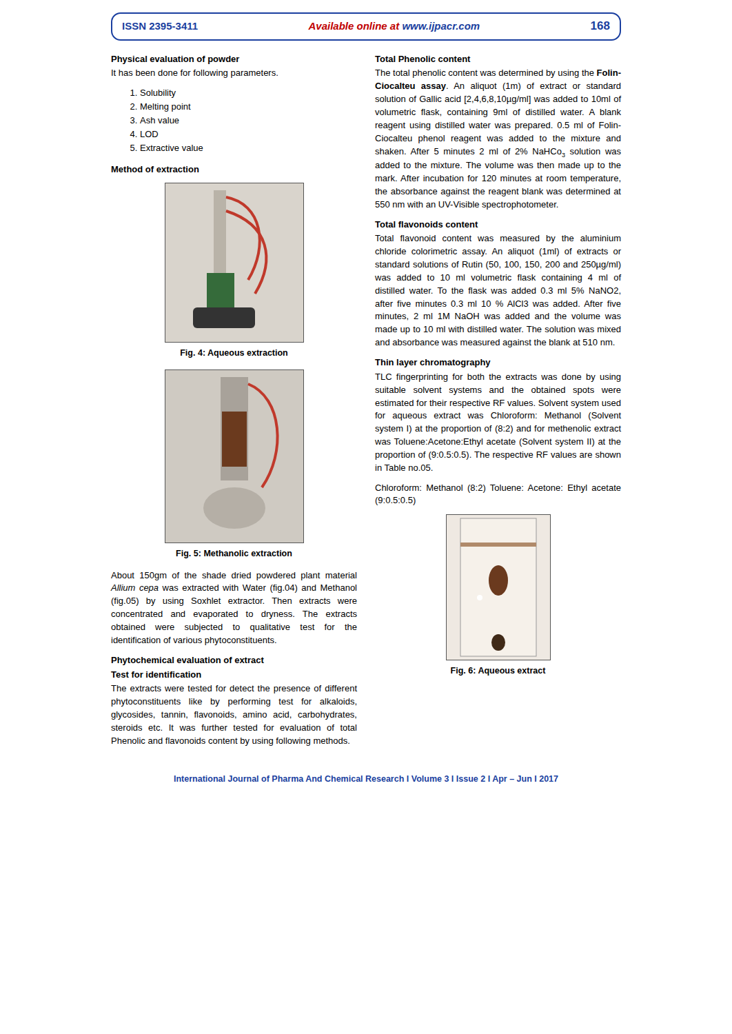ISSN 2395-3411 Available online at www.ijpacr.com 168
Physical evaluation of powder
It has been done for following parameters.
Solubility
Melting point
Ash value
LOD
Extractive value
Method of extraction
Fig. 4: Aqueous extraction
Fig. 5: Methanolic extraction
About 150gm of the shade dried powdered plant material Allium cepa was extracted with Water (fig.04) and Methanol (fig.05) by using Soxhlet extractor. Then extracts were concentrated and evaporated to dryness. The extracts obtained were subjected to qualitative test for the identification of various phytoconstituents.
Phytochemical evaluation of extract
Test for identification
The extracts were tested for detect the presence of different phytoconstituents like by performing test for alkaloids, glycosides, tannin, flavonoids, amino acid, carbohydrates, steroids etc. It was further tested for evaluation of total Phenolic and flavonoids content by using following methods.
Total Phenolic content
The total phenolic content was determined by using the Folin-Ciocalteu assay. An aliquot (1m) of extract or standard solution of Gallic acid [2,4,6,8,10µg/ml] was added to 10ml of volumetric flask, containing 9ml of distilled water. A blank reagent using distilled water was prepared. 0.5 ml of Folin-Ciocalteu phenol reagent was added to the mixture and shaken. After 5 minutes 2 ml of 2% NaHCo3 solution was added to the mixture. The volume was then made up to the mark. After incubation for 120 minutes at room temperature, the absorbance against the reagent blank was determined at 550 nm with an UV-Visible spectrophotometer.
Total flavonoids content
Total flavonoid content was measured by the aluminium chloride colorimetric assay. An aliquot (1ml) of extracts or standard solutions of Rutin (50, 100, 150, 200 and 250µg/ml) was added to 10 ml volumetric flask containing 4 ml of distilled water. To the flask was added 0.3 ml 5% NaNO2, after five minutes 0.3 ml 10 % AlCl3 was added. After five minutes, 2 ml 1M NaOH was added and the volume was made up to 10 ml with distilled water. The solution was mixed and absorbance was measured against the blank at 510 nm.
Thin layer chromatography
TLC fingerprinting for both the extracts was done by using suitable solvent systems and the obtained spots were estimated for their respective RF values. Solvent system used for aqueous extract was Chloroform: Methanol (Solvent system I) at the proportion of (8:2) and for methenolic extract was Toluene:Acetone:Ethyl acetate (Solvent system II) at the proportion of (9:0.5:0.5). The respective RF values are shown in Table no.05.
Chloroform: Methanol (8:2) Toluene: Acetone: Ethyl acetate (9:0.5:0.5)
Fig. 6: Aqueous extract
International Journal of Pharma And Chemical Research I Volume 3 I Issue 2 I Apr – Jun I 2017